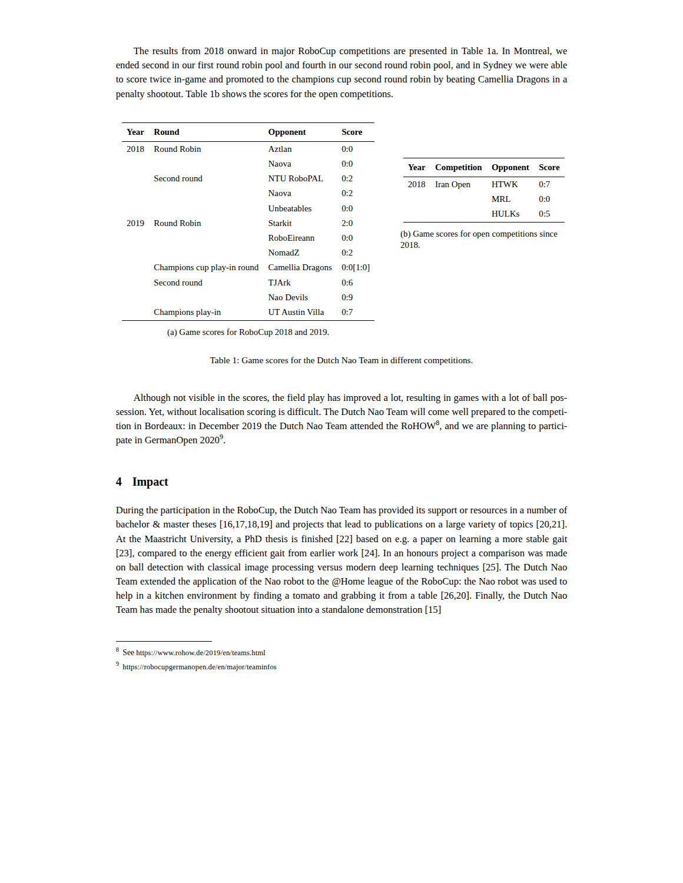The results from 2018 onward in major RoboCup competitions are presented in Table 1a. In Montreal, we ended second in our first round robin pool and fourth in our second round robin pool, and in Sydney we were able to score twice in-game and promoted to the champions cup second round robin by beating Camellia Dragons in a penalty shootout. Table 1b shows the scores for the open competitions.
| Year | Round | Opponent | Score |
| --- | --- | --- | --- |
| 2018 | Round Robin | Aztlan | 0:0 |
| | | Naova | 0:0 |
| | Second round | NTU RoboPAL | 0:2 |
| | | Naova | 0:2 |
| | | Unbeatables | 0:0 |
| 2019 | Round Robin | Starkit | 2:0 |
| | | RoboEireann | 0:0 |
| | | NomadZ | 0:2 |
| | Champions cup play-in round | Camellia Dragons | 0:0[1:0] |
| | Second round | TJArk | 0:6 |
| | | Nao Devils | 0:9 |
| | Champions play-in | UT Austin Villa | 0:7 |
(a) Game scores for RoboCup 2018 and 2019.
| Year | Competition | Opponent | Score |
| --- | --- | --- | --- |
| 2018 | Iran Open | HTWK | 0:7 |
| | | MRL | 0:0 |
| | | HULKs | 0:5 |
(b) Game scores for open competitions since 2018.
Table 1: Game scores for the Dutch Nao Team in different competitions.
Although not visible in the scores, the field play has improved a lot, resulting in games with a lot of ball possession. Yet, without localisation scoring is difficult. The Dutch Nao Team will come well prepared to the competition in Bordeaux: in December 2019 the Dutch Nao Team attended the RoHOW8, and we are planning to participate in GermanOpen 20209.
4 Impact
During the participation in the RoboCup, the Dutch Nao Team has provided its support or resources in a number of bachelor & master theses [16,17,18,19] and projects that lead to publications on a large variety of topics [20,21]. At the Maastricht University, a PhD thesis is finished [22] based on e.g. a paper on learning a more stable gait [23], compared to the energy efficient gait from earlier work [24]. In an honours project a comparison was made on ball detection with classical image processing versus modern deep learning techniques [25]. The Dutch Nao Team extended the application of the Nao robot to the @Home league of the RoboCup: the Nao robot was used to help in a kitchen environment by finding a tomato and grabbing it from a table [26,20]. Finally, the Dutch Nao Team has made the penalty shootout situation into a standalone demonstration [15]
8 See https://www.rohow.de/2019/en/teams.html
9 https://robocupgermanopen.de/en/major/teaminfos